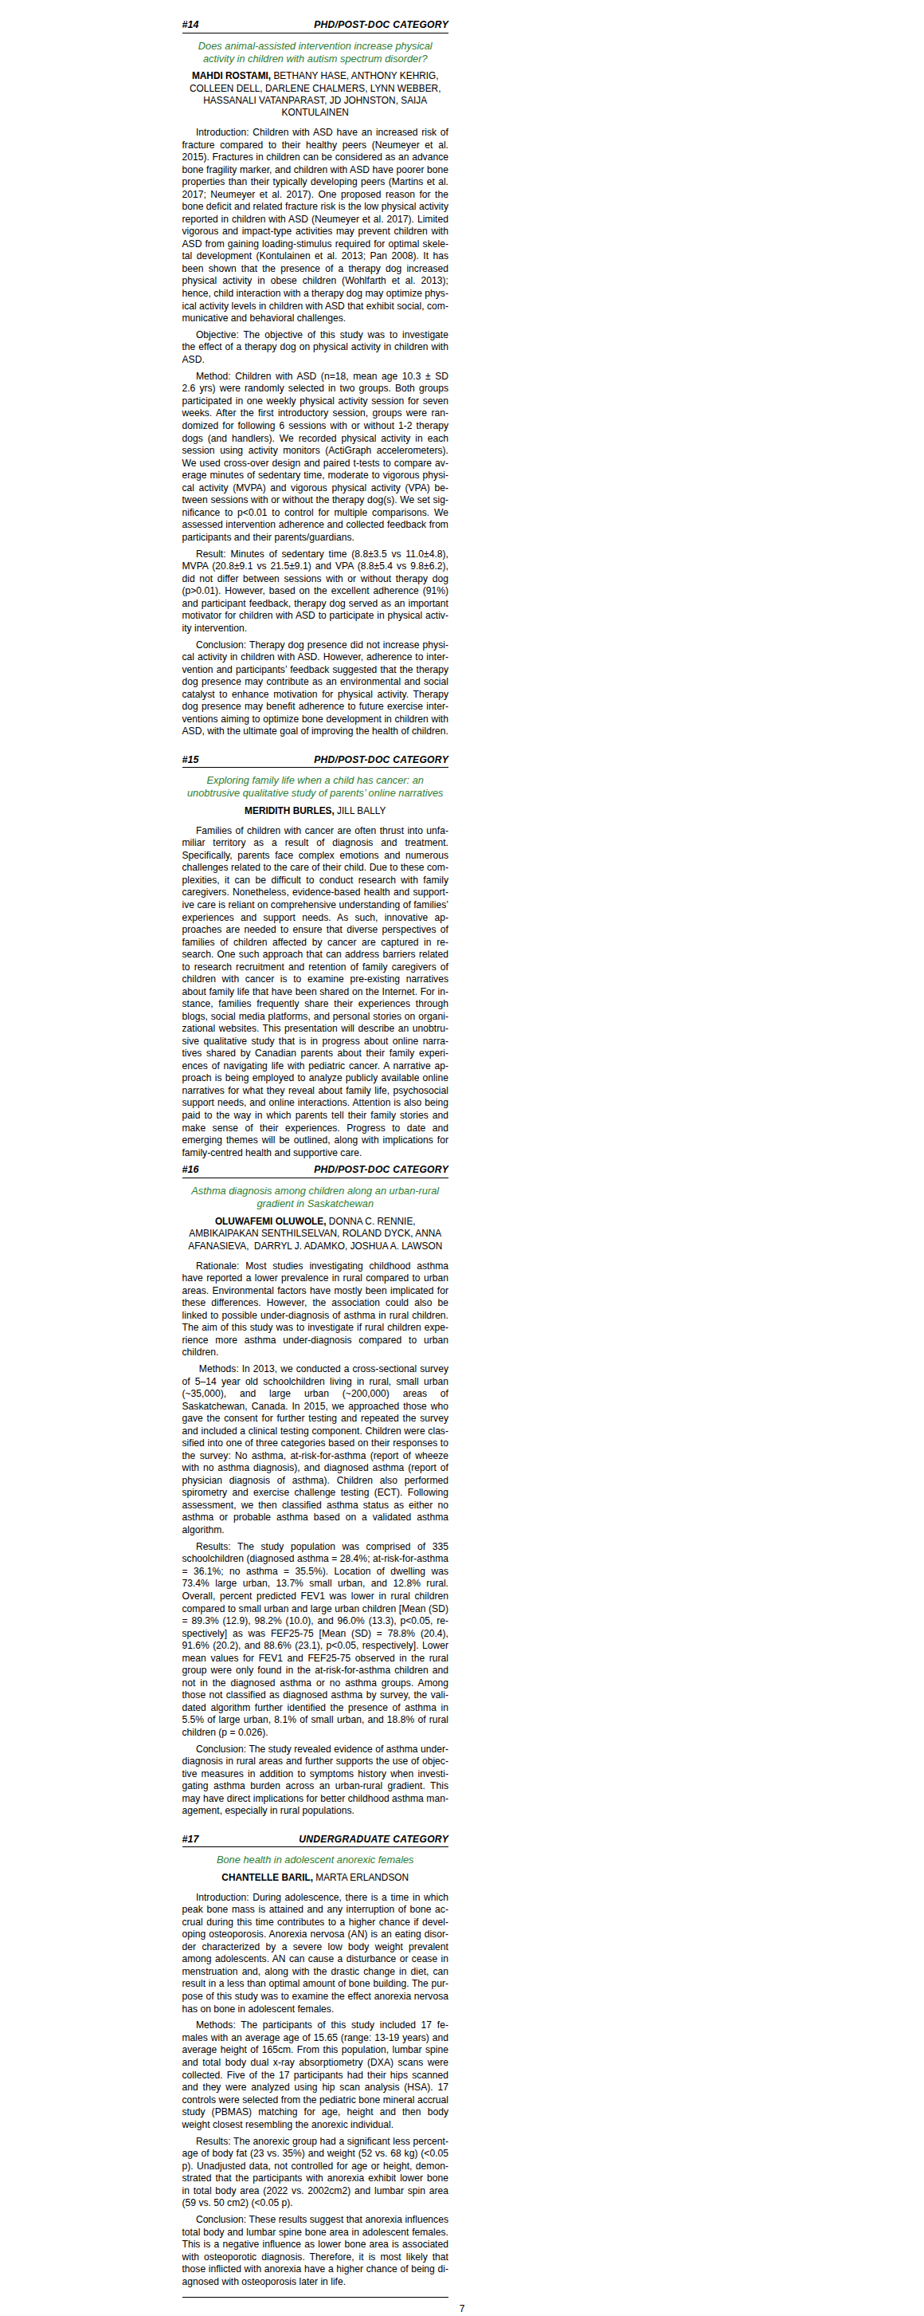#14 PHD/POST-DOC CATEGORY
Does animal-assisted intervention increase physical activity in children with autism spectrum disorder?
Mahdi Rostami, Bethany Hase, Anthony Kehrig, Colleen Dell, Darlene Chalmers, Lynn Webber, Hassanali Vatanparast, JD Johnston, Saija Kontulainen
Introduction: Children with ASD have an increased risk of fracture compared to their healthy peers (Neumeyer et al. 2015). Fractures in children can be considered as an advance bone fragility marker, and children with ASD have poorer bone properties than their typically developing peers (Martins et al. 2017; Neumeyer et al. 2017). One proposed reason for the bone deficit and related fracture risk is the low physical activity reported in children with ASD (Neumeyer et al. 2017). Limited vigorous and impact-type activities may prevent children with ASD from gaining loading-stimulus required for optimal skeletal development (Kontulainen et al. 2013; Pan 2008). It has been shown that the presence of a therapy dog increased physical activity in obese children (Wohlfarth et al. 2013); hence, child interaction with a therapy dog may optimize physical activity levels in children with ASD that exhibit social, communicative and behavioral challenges.
Objective: The objective of this study was to investigate the effect of a therapy dog on physical activity in children with ASD.
Method: Children with ASD (n=18, mean age 10.3 ± SD 2.6 yrs) were randomly selected in two groups. Both groups participated in one weekly physical activity session for seven weeks. After the first introductory session, groups were randomized for following 6 sessions with or without 1-2 therapy dogs (and handlers). We recorded physical activity in each session using activity monitors (ActiGraph accelerometers). We used cross-over design and paired t-tests to compare average minutes of sedentary time, moderate to vigorous physical activity (MVPA) and vigorous physical activity (VPA) between sessions with or without the therapy dog(s). We set significance to p<0.01 to control for multiple comparisons. We assessed intervention adherence and collected feedback from participants and their parents/guardians.
Result: Minutes of sedentary time (8.8±3.5 vs 11.0±4.8), MVPA (20.8±9.1 vs 21.5±9.1) and VPA (8.8±5.4 vs 9.8±6.2), did not differ between sessions with or without therapy dog (p>0.01). However, based on the excellent adherence (91%) and participant feedback, therapy dog served as an important motivator for children with ASD to participate in physical activity intervention.
Conclusion: Therapy dog presence did not increase physical activity in children with ASD. However, adherence to intervention and participants’ feedback suggested that the therapy dog presence may contribute as an environmental and social catalyst to enhance motivation for physical activity. Therapy dog presence may benefit adherence to future exercise interventions aiming to optimize bone development in children with ASD, with the ultimate goal of improving the health of children.
#15 PHD/POST-DOC CATEGORY
Exploring family life when a child has cancer: an unobtrusive qualitative study of parents’ online narratives
Meridith Burles, Jill Bally
Families of children with cancer are often thrust into unfamiliar territory as a result of diagnosis and treatment. Specifically, parents face complex emotions and numerous challenges related to the care of their child. Due to these complexities, it can be difficult to conduct research with family caregivers. Nonetheless, evidence-based health and supportive care is reliant on comprehensive understanding of families’ experiences and support needs. As such, innovative approaches are needed to ensure that diverse perspectives of families of children affected by cancer are captured in research. One such approach that can address barriers related to research recruitment and retention of family caregivers of children with cancer is to examine pre-existing narratives about family life that have been shared on the Internet. For instance, families frequently share their experiences through blogs, social media platforms, and personal stories on organizational websites. This presentation will describe an unobtrusive qualitative study that is in progress about online narratives shared by Canadian parents about their family experiences of navigating life with pediatric cancer. A narrative approach is being employed to analyze publicly available online narratives for what they reveal about family life, psychosocial support needs, and online interactions. Attention is also being paid to the way in which parents tell their family stories and make sense of their experiences. Progress to date and emerging themes will be outlined, along with implications for family-centred health and supportive care.
#16 PHD/POST-DOC CATEGORY
Asthma diagnosis among children along an urban-rural gradient in Saskatchewan
Oluwafemi Oluwole, Donna C. Rennie, Ambikaipakan Senthilselvan, Roland Dyck, Anna Afanasieva, Darryl J. Adamko, Joshua A. Lawson
Rationale: Most studies investigating childhood asthma have reported a lower prevalence in rural compared to urban areas. Environmental factors have mostly been implicated for these differences. However, the association could also be linked to possible under-diagnosis of asthma in rural children. The aim of this study was to investigate if rural children experience more asthma under-diagnosis compared to urban children.
Methods: In 2013, we conducted a cross-sectional survey of 5–14 year old schoolchildren living in rural, small urban (~35,000), and large urban (~200,000) areas of Saskatchewan, Canada. In 2015, we approached those who gave the consent for further testing and repeated the survey and included a clinical testing component. Children were classified into one of three categories based on their responses to the survey: No asthma, at-risk-for-asthma (report of wheeze with no asthma diagnosis), and diagnosed asthma (report of physician diagnosis of asthma). Children also performed spirometry and exercise challenge testing (ECT). Following assessment, we then classified asthma status as either no asthma or probable asthma based on a validated asthma algorithm.
Results: The study population was comprised of 335 schoolchildren (diagnosed asthma = 28.4%; at-risk-for-asthma = 36.1%; no asthma = 35.5%). Location of dwelling was 73.4% large urban, 13.7% small urban, and 12.8% rural. Overall, percent predicted FEV1 was lower in rural children compared to small urban and large urban children [Mean (SD) = 89.3% (12.9), 98.2% (10.0), and 96.0% (13.3), p<0.05, respectively] as was FEF25-75 [Mean (SD) = 78.8% (20.4), 91.6% (20.2), and 88.6% (23.1), p<0.05, respectively]. Lower mean values for FEV1 and FEF25-75 observed in the rural group were only found in the at-risk-for-asthma children and not in the diagnosed asthma or no asthma groups. Among those not classified as diagnosed asthma by survey, the validated algorithm further identified the presence of asthma in 5.5% of large urban, 8.1% of small urban, and 18.8% of rural children (p = 0.026).
Conclusion: The study revealed evidence of asthma under-diagnosis in rural areas and further supports the use of objective measures in addition to symptoms history when investigating asthma burden across an urban-rural gradient. This may have direct implications for better childhood asthma management, especially in rural populations.
#17 UNDERGRADUATE CATEGORY
Bone health in adolescent anorexic females
Chantelle Baril, Marta Erlandson
Introduction: During adolescence, there is a time in which peak bone mass is attained and any interruption of bone accrual during this time contributes to a higher chance if developing osteoporosis. Anorexia nervosa (AN) is an eating disorder characterized by a severe low body weight prevalent among adolescents. AN can cause a disturbance or cease in menstruation and, along with the drastic change in diet, can result in a less than optimal amount of bone building. The purpose of this study was to examine the effect anorexia nervosa has on bone in adolescent females.
Methods: The participants of this study included 17 females with an average age of 15.65 (range: 13-19 years) and average height of 165cm. From this population, lumbar spine and total body dual x-ray absorptiometry (DXA) scans were collected. Five of the 17 participants had their hips scanned and they were analyzed using hip scan analysis (HSA). 17 controls were selected from the pediatric bone mineral accrual study (PBMAS) matching for age, height and then body weight closest resembling the anorexic individual.
Results: The anorexic group had a significant less percentage of body fat (23 vs. 35%) and weight (52 vs. 68 kg) (<0.05 p). Unadjusted data, not controlled for age or height, demonstrated that the participants with anorexia exhibit lower bone in total body area (2022 vs. 2002cm2) and lumbar spin area (59 vs. 50 cm2) (<0.05 p).
Conclusion: These results suggest that anorexia influences total body and lumbar spine bone area in adolescent females. This is a negative influence as lower bone area is associated with osteoporotic diagnosis. Therefore, it is most likely that those inflicted with anorexia have a higher chance of being diagnosed with osteoporosis later in life.
7